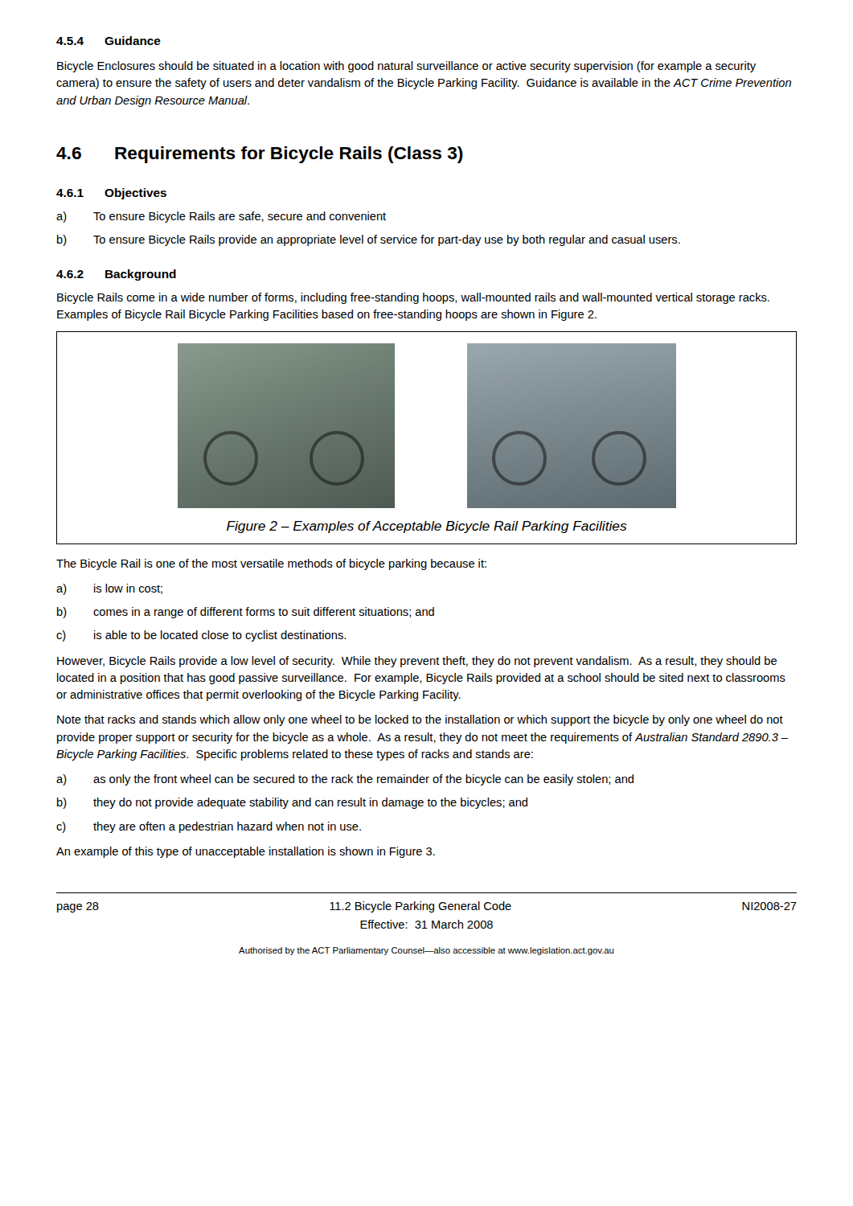4.5.4 Guidance
Bicycle Enclosures should be situated in a location with good natural surveillance or active security supervision (for example a security camera) to ensure the safety of users and deter vandalism of the Bicycle Parking Facility. Guidance is available in the ACT Crime Prevention and Urban Design Resource Manual.
4.6 Requirements for Bicycle Rails (Class 3)
4.6.1 Objectives
a) To ensure Bicycle Rails are safe, secure and convenient
b) To ensure Bicycle Rails provide an appropriate level of service for part-day use by both regular and casual users.
4.6.2 Background
Bicycle Rails come in a wide number of forms, including free-standing hoops, wall-mounted rails and wall-mounted vertical storage racks. Examples of Bicycle Rail Bicycle Parking Facilities based on free-standing hoops are shown in Figure 2.
Figure 2 – Examples of Acceptable Bicycle Rail Parking Facilities
The Bicycle Rail is one of the most versatile methods of bicycle parking because it:
a) is low in cost;
b) comes in a range of different forms to suit different situations; and
c) is able to be located close to cyclist destinations.
However, Bicycle Rails provide a low level of security. While they prevent theft, they do not prevent vandalism. As a result, they should be located in a position that has good passive surveillance. For example, Bicycle Rails provided at a school should be sited next to classrooms or administrative offices that permit overlooking of the Bicycle Parking Facility.
Note that racks and stands which allow only one wheel to be locked to the installation or which support the bicycle by only one wheel do not provide proper support or security for the bicycle as a whole. As a result, they do not meet the requirements of Australian Standard 2890.3 – Bicycle Parking Facilities. Specific problems related to these types of racks and stands are:
a) as only the front wheel can be secured to the rack the remainder of the bicycle can be easily stolen; and
b) they do not provide adequate stability and can result in damage to the bicycles; and
c) they are often a pedestrian hazard when not in use.
An example of this type of unacceptable installation is shown in Figure 3.
page 28
11.2 Bicycle Parking General Code
NI2008-27
Effective: 31 March 2008
Authorised by the ACT Parliamentary Counsel—also accessible at www.legislation.act.gov.au